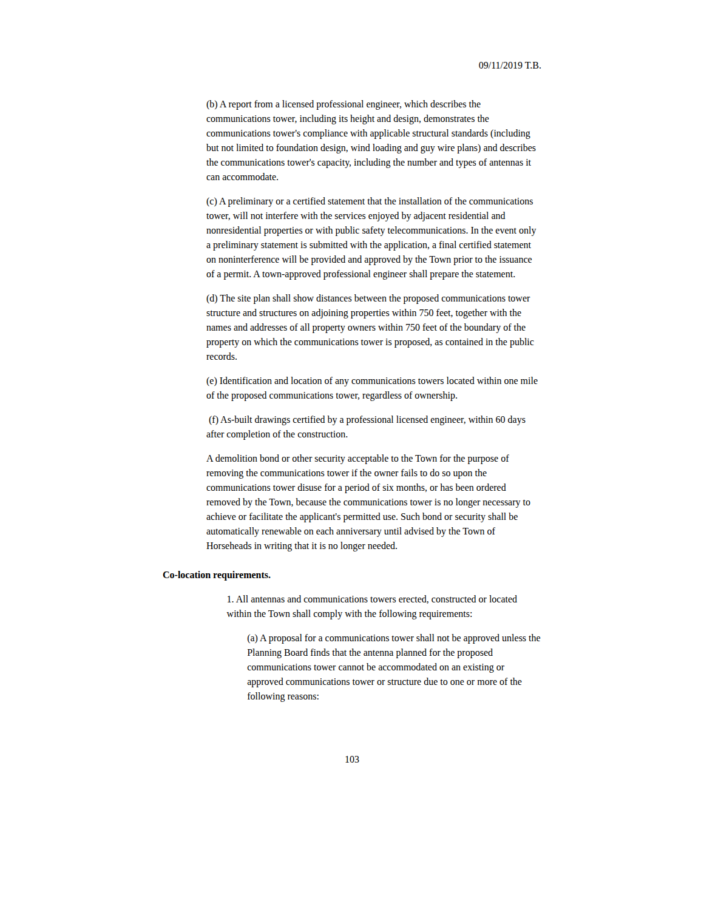09/11/2019 T.B.
(b) A report from a licensed professional engineer, which describes the communications tower, including its height and design, demonstrates the communications tower's compliance with applicable structural standards (including but not limited to foundation design, wind loading and guy wire plans) and describes the communications tower's capacity, including the number and types of antennas it can accommodate.
(c) A preliminary or a certified statement that the installation of the communications tower, will not interfere with the services enjoyed by adjacent residential and nonresidential properties or with public safety telecommunications. In the event only a preliminary statement is submitted with the application, a final certified statement on noninterference will be provided and approved by the Town prior to the issuance of a permit. A town-approved professional engineer shall prepare the statement.
(d) The site plan shall show distances between the proposed communications tower structure and structures on adjoining properties within 750 feet, together with the names and addresses of all property owners within 750 feet of the boundary of the property on which the communications tower is proposed, as contained in the public records.
(e) Identification and location of any communications towers located within one mile of the proposed communications tower, regardless of ownership.
(f) As-built drawings certified by a professional licensed engineer, within 60 days after completion of the construction.
A demolition bond or other security acceptable to the Town for the purpose of removing the communications tower if the owner fails to do so upon the communications tower disuse for a period of six months, or has been ordered removed by the Town, because the communications tower is no longer necessary to achieve or facilitate the applicant's permitted use. Such bond or security shall be automatically renewable on each anniversary until advised by the Town of Horseheads in writing that it is no longer needed.
Co-location requirements.
1. All antennas and communications towers erected, constructed or located within the Town shall comply with the following requirements:
(a) A proposal for a communications tower shall not be approved unless the Planning Board finds that the antenna planned for the proposed communications tower cannot be accommodated on an existing or approved communications tower or structure due to one or more of the following reasons:
103